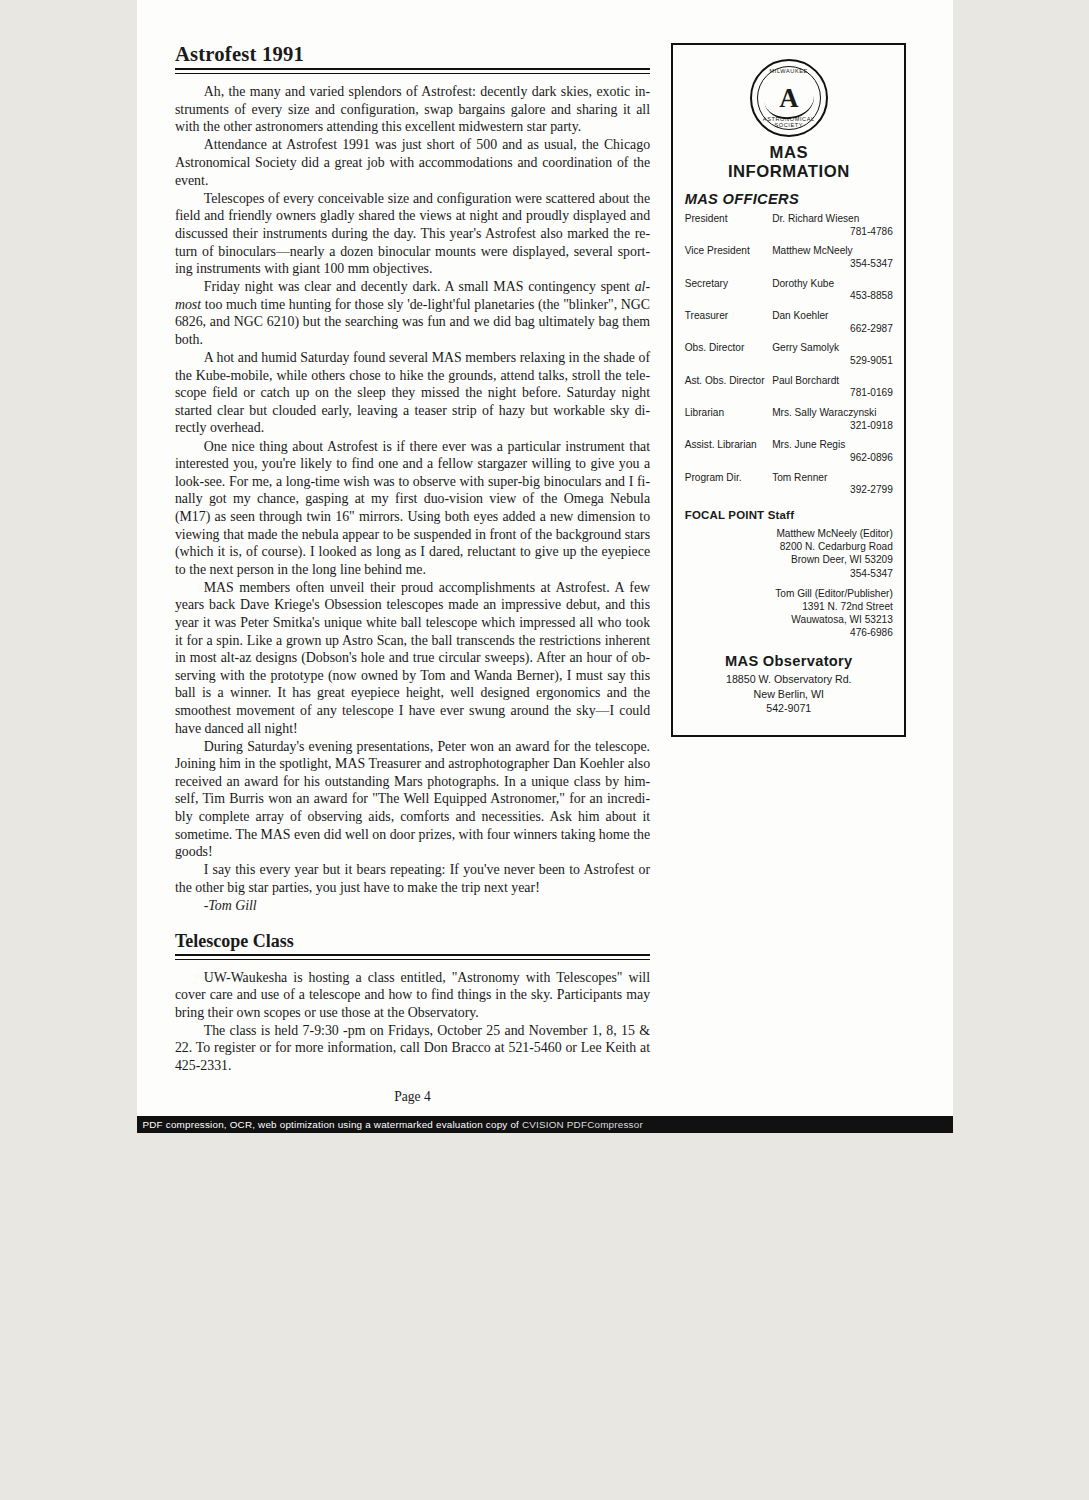Astrofest 1991
Ah, the many and varied splendors of Astrofest: decently dark skies, exotic instruments of every size and configuration, swap bargains galore and sharing it all with the other astronomers attending this excellent midwestern star party.
Attendance at Astrofest 1991 was just short of 500 and as usual, the Chicago Astronomical Society did a great job with accommodations and coordination of the event.
Telescopes of every conceivable size and configuration were scattered about the field and friendly owners gladly shared the views at night and proudly displayed and discussed their instruments during the day. This year's Astrofest also marked the return of binoculars—nearly a dozen binocular mounts were displayed, several sporting instruments with giant 100 mm objectives.
Friday night was clear and decently dark. A small MAS contingency spent almost too much time hunting for those sly 'de-light'ful planetaries (the "blinker", NGC 6826, and NGC 6210) but the searching was fun and we did bag ultimately bag them both.
A hot and humid Saturday found several MAS members relaxing in the shade of the Kube-mobile, while others chose to hike the grounds, attend talks, stroll the telescope field or catch up on the sleep they missed the night before. Saturday night started clear but clouded early, leaving a teaser strip of hazy but workable sky directly overhead.
One nice thing about Astrofest is if there ever was a particular instrument that interested you, you're likely to find one and a fellow stargazer willing to give you a look-see. For me, a long-time wish was to observe with super-big binoculars and I finally got my chance, gasping at my first duo-vision view of the Omega Nebula (M17) as seen through twin 16" mirrors. Using both eyes added a new dimension to viewing that made the nebula appear to be suspended in front of the background stars (which it is, of course). I looked as long as I dared, reluctant to give up the eyepiece to the next person in the long line behind me.
MAS members often unveil their proud accomplishments at Astrofest. A few years back Dave Kriege's Obsession telescopes made an impressive debut, and this year it was Peter Smitka's unique white ball telescope which impressed all who took it for a spin. Like a grown up Astro Scan, the ball transcends the restrictions inherent in most alt-az designs (Dobson's hole and true circular sweeps). After an hour of observing with the prototype (now owned by Tom and Wanda Berner), I must say this ball is a winner. It has great eyepiece height, well designed ergonomics and the smoothest movement of any telescope I have ever swung around the sky—I could have danced all night!
During Saturday's evening presentations, Peter won an award for the telescope. Joining him in the spotlight, MAS Treasurer and astrophotographer Dan Koehler also received an award for his outstanding Mars photographs. In a unique class by himself, Tim Burris won an award for "The Well Equipped Astronomer," for an incredibly complete array of observing aids, comforts and necessities. Ask him about it sometime. The MAS even did well on door prizes, with four winners taking home the goods!
I say this every year but it bears repeating: If you've never been to Astrofest or the other big star parties, you just have to make the trip next year!
-Tom Gill
Telescope Class
UW-Waukesha is hosting a class entitled, "Astronomy with Telescopes" will cover care and use of a telescope and how to find things in the sky. Participants may bring their own scopes or use those at the Observatory.
The class is held 7-9:30 -pm on Fridays, October 25 and November 1, 8, 15 & 22. To register or for more information, call Don Bracco at 521-5460 or Lee Keith at 425-2331.
Page 4
Milwaukee
A
Astronomical Society
MAS
INFORMATION
MAS OFFICERS
| President | Dr. Richard Wiesen 781-4786 |
| Vice President | Matthew McNeely 354-5347 |
| Secretary | Dorothy Kube 453-8858 |
| Treasurer | Dan Koehler 662-2987 |
| Obs. Director | Gerry Samolyk 529-9051 |
| Ast. Obs. Director | Paul Borchardt 781-0169 |
| Librarian | Mrs. Sally Waraczynski 321-0918 |
| Assist. Librarian | Mrs. June Regis 962-0896 |
| Program Dir. | Tom Renner 392-2799 |
FOCAL POINT Staff
Matthew McNeely (Editor)
8200 N. Cedarburg Road
Brown Deer, WI 53209
354-5347
Tom Gill (Editor/Publisher)
1391 N. 72nd Street
Wauwatosa, WI 53213
476-6986
MAS Observatory
18850 W. Observatory Rd.
New Berlin, WI
542-9071
PDF compression, OCR, web optimization using a watermarked evaluation copy of CVISION PDFCompressor